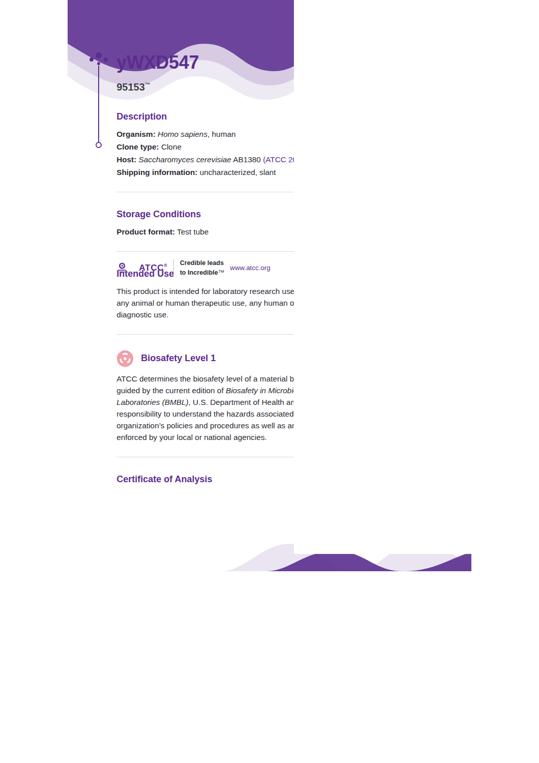Product Sheet
yWXD547
95153™
Description
Organism: Homo sapiens, human
Clone type: Clone
Host: Saccharomyces cerevisiae AB1380 (ATCC 20843)
Shipping information: uncharacterized, slant
Storage Conditions
Product format: Test tube
Intended Use
This product is intended for laboratory research use only. It is not intended for any animal or human therapeutic use, any human or animal consumption, or any diagnostic use.
Biosafety Level 1
ATCC determines the biosafety level of a material based on our risk assessment as guided by the current edition of Biosafety in Microbiological and Biomedical Laboratories (BMBL), U.S. Department of Health and Human Services. It is your responsibility to understand the hazards associated with the material per your organization’s policies and procedures as well as any other applicable regulations as enforced by your local or national agencies.
Certificate of Analysis
ATCC®
Credible leads to Incredible™
www.atcc.org Page 1 of 5